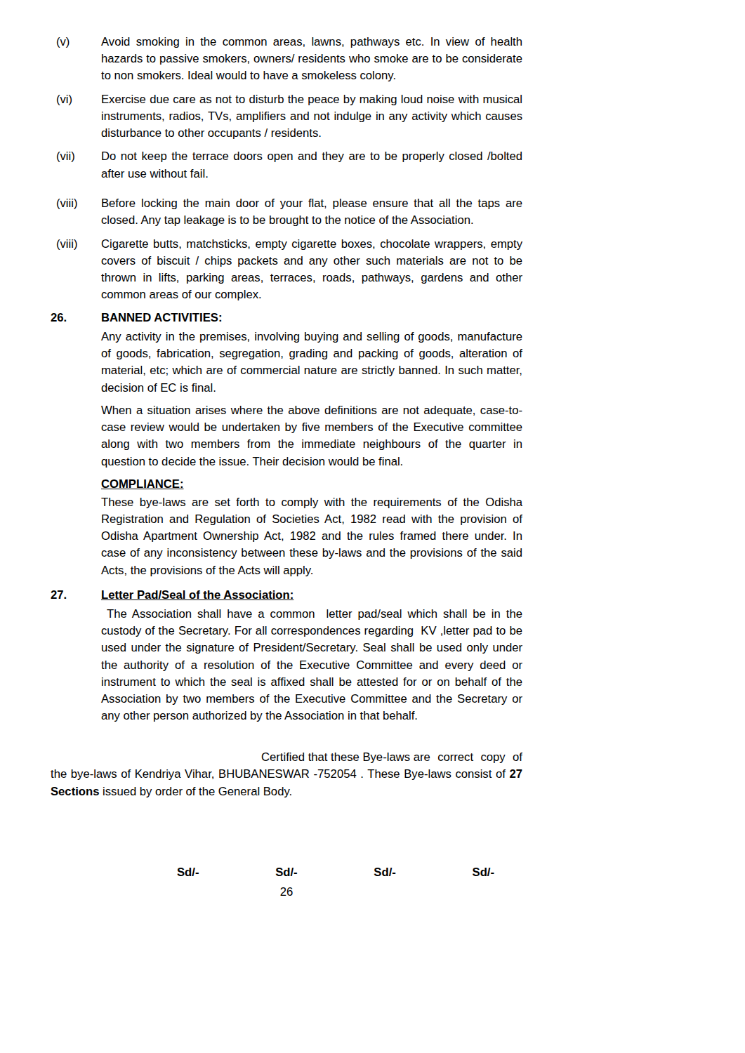(v) Avoid smoking in the common areas, lawns, pathways etc. In view of health hazards to passive smokers, owners/ residents who smoke are to be considerate to non smokers. Ideal would to have a smokeless colony.
(vi) Exercise due care as not to disturb the peace by making loud noise with musical instruments, radios, TVs, amplifiers and not indulge in any activity which causes disturbance to other occupants / residents.
(vii) Do not keep the terrace doors open and they are to be properly closed /bolted after use without fail.
(viii) Before locking the main door of your flat, please ensure that all the taps are closed. Any tap leakage is to be brought to the notice of the Association.
(viii) Cigarette butts, matchsticks, empty cigarette boxes, chocolate wrappers, empty covers of biscuit / chips packets and any other such materials are not to be thrown in lifts, parking areas, terraces, roads, pathways, gardens and other common areas of our complex.
26.
BANNED ACTIVITIES:
Any activity in the premises, involving buying and selling of goods, manufacture of goods, fabrication, segregation, grading and packing of goods, alteration of material, etc; which are of commercial nature are strictly banned. In such matter, decision of EC is final.
When a situation arises where the above definitions are not adequate, case-to-case review would be undertaken by five members of the Executive committee along with two members from the immediate neighbours of the quarter in question to decide the issue. Their decision would be final.
COMPLIANCE:
These bye-laws are set forth to comply with the requirements of the Odisha Registration and Regulation of Societies Act, 1982 read with the provision of Odisha Apartment Ownership Act, 1982 and the rules framed there under. In case of any inconsistency between these by-laws and the provisions of the said Acts, the provisions of the Acts will apply.
27.
Letter Pad/Seal of the Association:
The Association shall have a common letter pad/seal which shall be in the custody of the Secretary. For all correspondences regarding KV ,letter pad to be used under the signature of President/Secretary. Seal shall be used only under the authority of a resolution of the Executive Committee and every deed or instrument to which the seal is affixed shall be attested for or on behalf of the Association by two members of the Executive Committee and the Secretary or any other person authorized by the Association in that behalf.
Certified that these Bye-laws are correct copy of the bye-laws of Kendriya Vihar, BHUBANESWAR -752054 . These Bye-laws consist of 27 Sections issued by order of the General Body.
Sd/- Sd/- Sd/- Sd/-
26